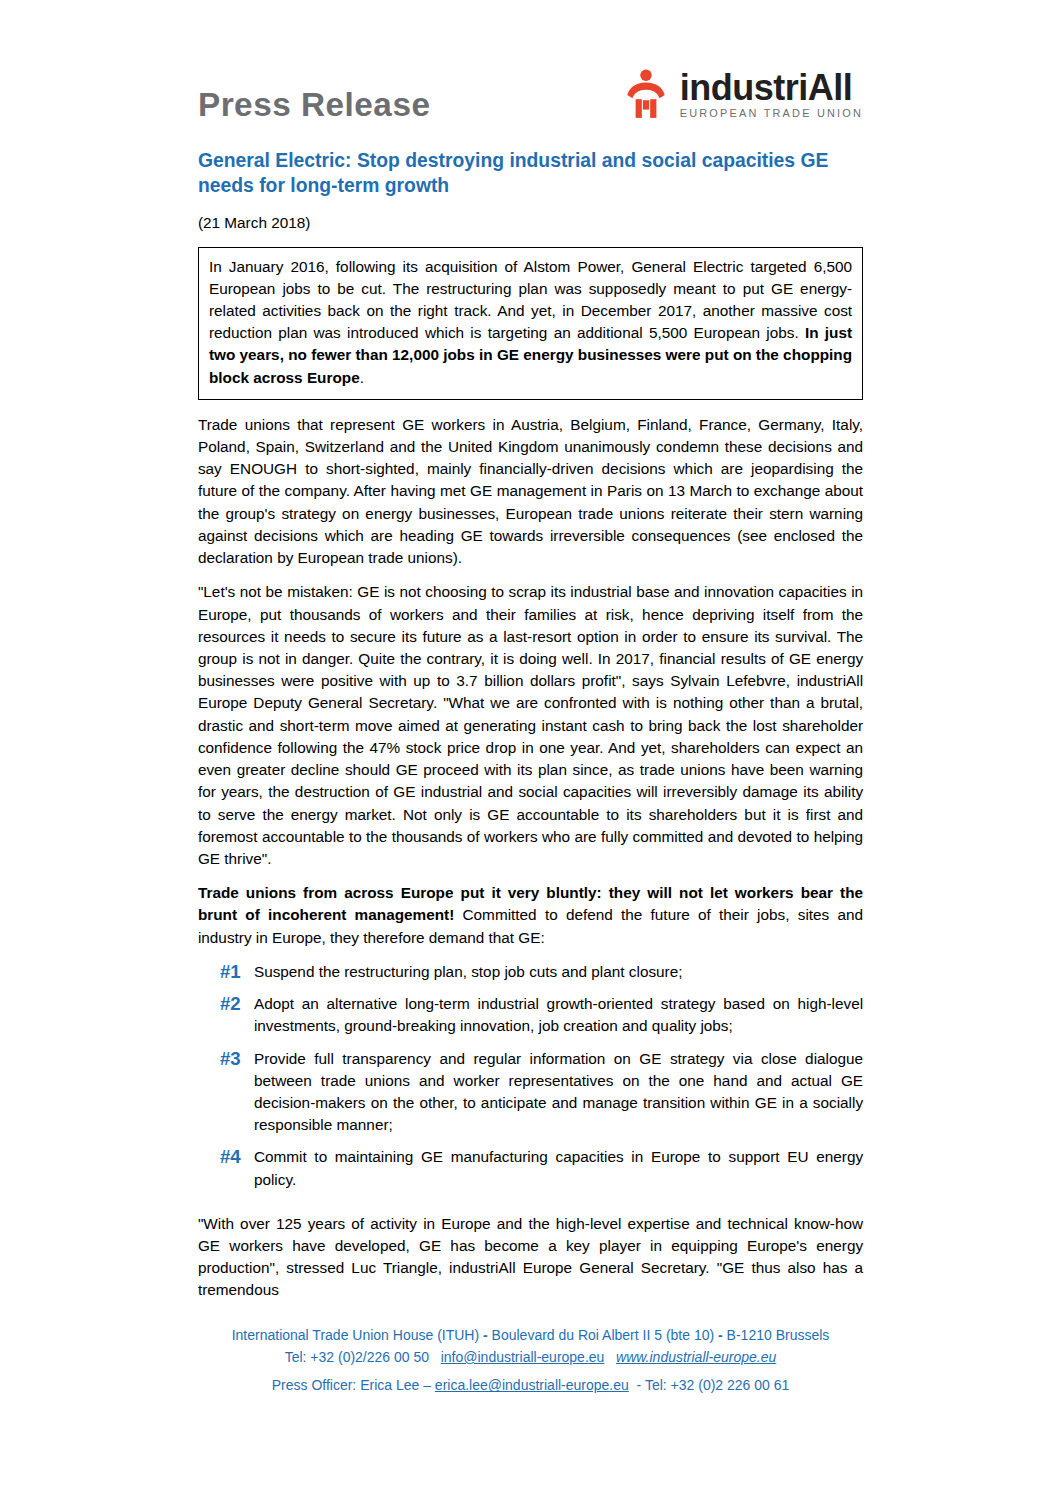Press Release
industriAll
EUROPEAN TRADE UNION
General Electric: Stop destroying industrial and social capacities GE needs for long-term growth
(21 March 2018)
In January 2016, following its acquisition of Alstom Power, General Electric targeted 6,500 European jobs to be cut. The restructuring plan was supposedly meant to put GE energy-related activities back on the right track. And yet, in December 2017, another massive cost reduction plan was introduced which is targeting an additional 5,500 European jobs. In just two years, no fewer than 12,000 jobs in GE energy businesses were put on the chopping block across Europe.
Trade unions that represent GE workers in Austria, Belgium, Finland, France, Germany, Italy, Poland, Spain, Switzerland and the United Kingdom unanimously condemn these decisions and say ENOUGH to short-sighted, mainly financially-driven decisions which are jeopardising the future of the company. After having met GE management in Paris on 13 March to exchange about the group's strategy on energy businesses, European trade unions reiterate their stern warning against decisions which are heading GE towards irreversible consequences (see enclosed the declaration by European trade unions).
"Let's not be mistaken: GE is not choosing to scrap its industrial base and innovation capacities in Europe, put thousands of workers and their families at risk, hence depriving itself from the resources it needs to secure its future as a last-resort option in order to ensure its survival. The group is not in danger. Quite the contrary, it is doing well. In 2017, financial results of GE energy businesses were positive with up to 3.7 billion dollars profit", says Sylvain Lefebvre, industriAll Europe Deputy General Secretary. "What we are confronted with is nothing other than a brutal, drastic and short-term move aimed at generating instant cash to bring back the lost shareholder confidence following the 47% stock price drop in one year. And yet, shareholders can expect an even greater decline should GE proceed with its plan since, as trade unions have been warning for years, the destruction of GE industrial and social capacities will irreversibly damage its ability to serve the energy market. Not only is GE accountable to its shareholders but it is first and foremost accountable to the thousands of workers who are fully committed and devoted to helping GE thrive".
Trade unions from across Europe put it very bluntly: they will not let workers bear the brunt of incoherent management! Committed to defend the future of their jobs, sites and industry in Europe, they therefore demand that GE:
#1
Suspend the restructuring plan, stop job cuts and plant closure;
#2
Adopt an alternative long-term industrial growth-oriented strategy based on high-level investments, ground-breaking innovation, job creation and quality jobs;
#3
Provide full transparency and regular information on GE strategy via close dialogue between trade unions and worker representatives on the one hand and actual GE decision-makers on the other, to anticipate and manage transition within GE in a socially responsible manner;
#4
Commit to maintaining GE manufacturing capacities in Europe to support EU energy policy.
"With over 125 years of activity in Europe and the high-level expertise and technical know-how GE workers have developed, GE has become a key player in equipping Europe's energy production", stressed Luc Triangle, industriAll Europe General Secretary. "GE thus also has a tremendous
International Trade Union House (ITUH) - Boulevard du Roi Albert II 5 (bte 10) - B-1210 Brussels
Tel: +32 (0)2/226 00 50 info@industriall-europe.eu www.industriall-europe.eu
Press Officer: Erica Lee – erica.lee@industriall-europe.eu - Tel: +32 (0)2 226 00 61